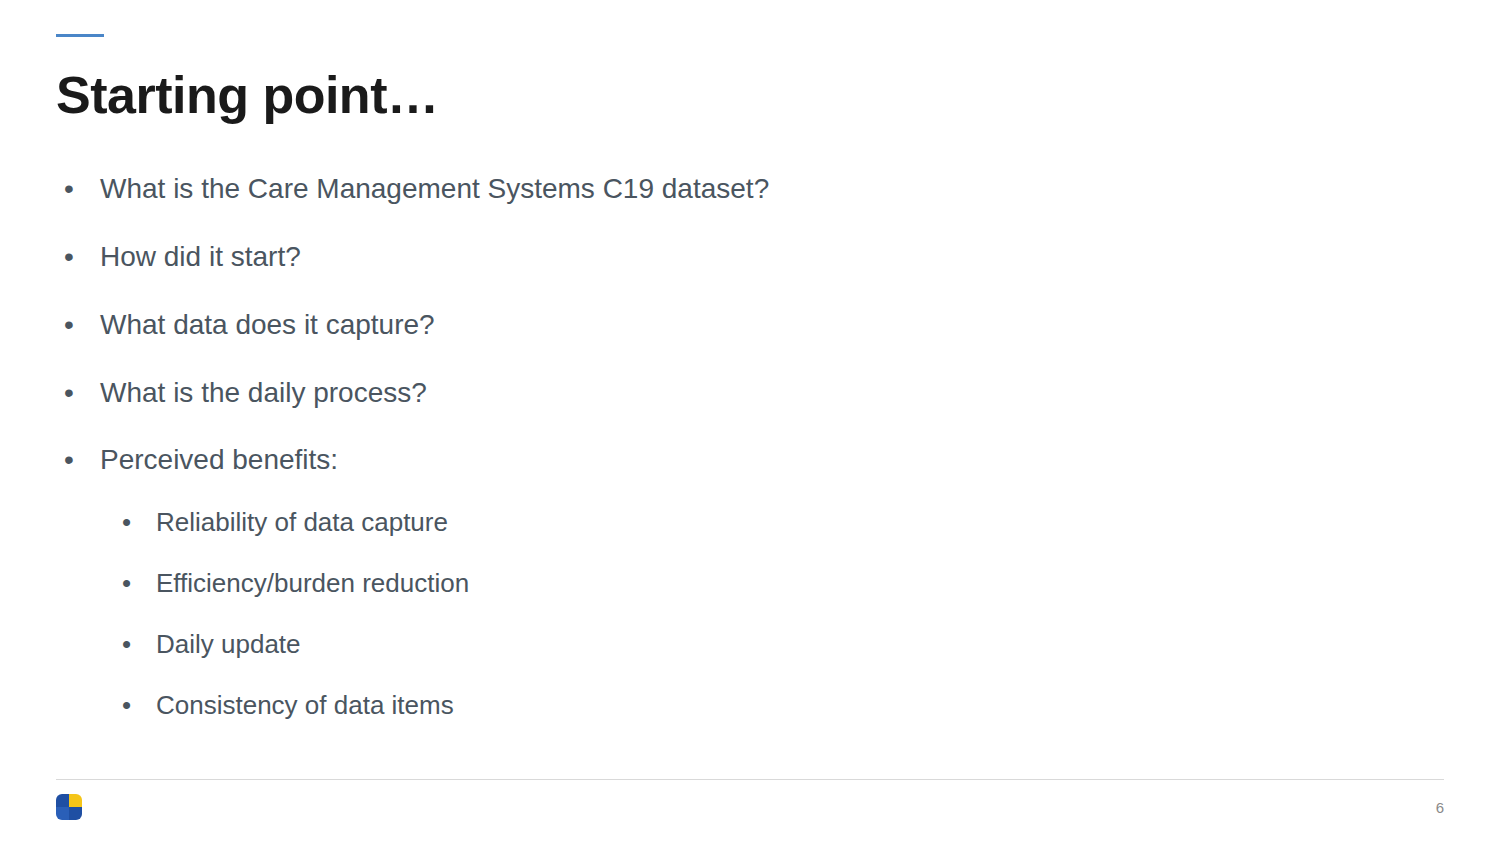Starting point…
What is the Care Management Systems C19 dataset?
How did it start?
What data does it capture?
What is the daily process?
Perceived benefits:
Reliability of data capture
Efficiency/burden reduction
Daily update
Consistency of data items
6